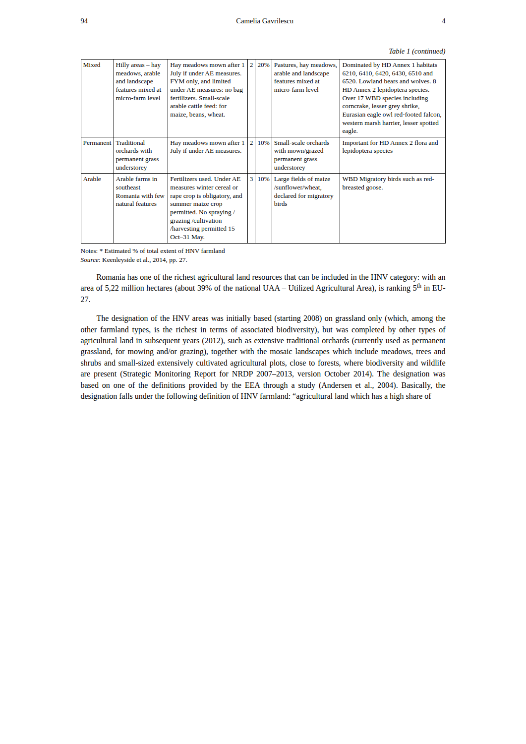94 Camelia Gavrilescu 4
Table 1 (continued)
| Mixed | Hilly areas – hay meadows, arable and landscape features mixed at micro-farm level | Hay meadows mown after 1 July if under AE measures. FYM only, and limited under AE measures: no bag fertilizers. Small-scale arable cattle feed: for maize, beans, wheat. | 2 | 20% | Pastures, hay meadows, arable and landscape features mixed at micro-farm level | Dominated by HD Annex 1 habitats 6210, 6410, 6420, 6430, 6510 and 6520. Lowland bears and wolves. 8 HD Annex 2 lepidoptera species. Over 17 WBD species including corncrake, lesser grey shrike, Eurasian eagle owl red-footed falcon, western marsh harrier, lesser spotted eagle. |
| Permanent | Traditional orchards with permanent grass understorey | Hay meadows mown after 1 July if under AE measures. | 2 | 10% | Small-scale orchards with mown/grazed permanent grass understorey | Important for HD Annex 2 flora and lepidoptera species |
| Arable | Arable farms in southeast Romania with few natural features | Fertilizers used. Under AE measures winter cereal or rape crop is obligatory, and summer maize crop permitted. No spraying / grazing /cultivation /harvesting permitted 15 Oct–31 May. | 3 | 10% | Large fields of maize /sunflower/wheat, declared for migratory birds | WBD Migratory birds such as red-breasted goose. |
Notes: * Estimated % of total extent of HNV farmland
Source: Keenleyside et al., 2014, pp. 27.
Romania has one of the richest agricultural land resources that can be included in the HNV category: with an area of 5,22 million hectares (about 39% of the national UAA – Utilized Agricultural Area), is ranking 5th in EU-27.
The designation of the HNV areas was initially based (starting 2008) on grassland only (which, among the other farmland types, is the richest in terms of associated biodiversity), but was completed by other types of agricultural land in subsequent years (2012), such as extensive traditional orchards (currently used as permanent grassland, for mowing and/or grazing), together with the mosaic landscapes which include meadows, trees and shrubs and small-sized extensively cultivated agricultural plots, close to forests, where biodiversity and wildlife are present (Strategic Monitoring Report for NRDP 2007–2013, version October 2014). The designation was based on one of the definitions provided by the EEA through a study (Andersen et al., 2004). Basically, the designation falls under the following definition of HNV farmland: “agricultural land which has a high share of